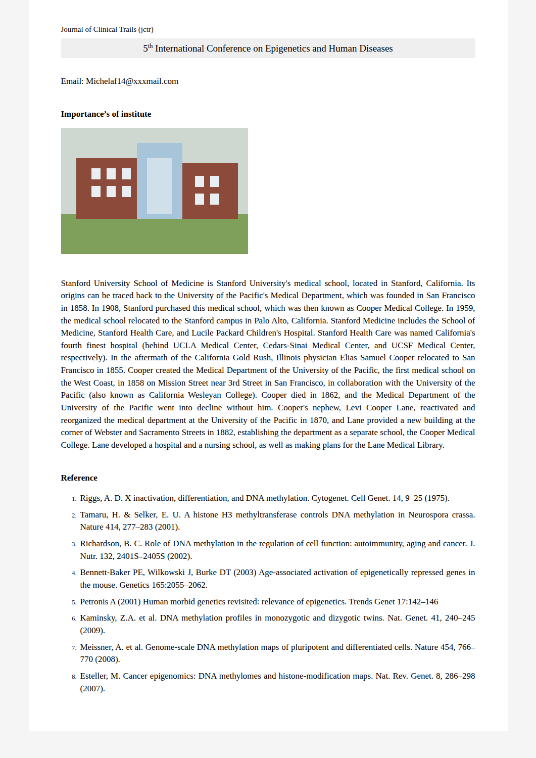Journal of Clinical Trails (jctr)
5th International Conference on Epigenetics and Human Diseases
Email: Michelaf14@xxxmail.com
Importance’s of institute
Stanford University School of Medicine is Stanford University's medical school, located in Stanford, California. Its origins can be traced back to the University of the Pacific's Medical Department, which was founded in San Francisco in 1858. In 1908, Stanford purchased this medical school, which was then known as Cooper Medical College. In 1959, the medical school relocated to the Stanford campus in Palo Alto, California. Stanford Medicine includes the School of Medicine, Stanford Health Care, and Lucile Packard Children's Hospital. Stanford Health Care was named California's fourth finest hospital (behind UCLA Medical Center, Cedars-Sinai Medical Center, and UCSF Medical Center, respectively). In the aftermath of the California Gold Rush, Illinois physician Elias Samuel Cooper relocated to San Francisco in 1855. Cooper created the Medical Department of the University of the Pacific, the first medical school on the West Coast, in 1858 on Mission Street near 3rd Street in San Francisco, in collaboration with the University of the Pacific (also known as California Wesleyan College). Cooper died in 1862, and the Medical Department of the University of the Pacific went into decline without him. Cooper's nephew, Levi Cooper Lane, reactivated and reorganized the medical department at the University of the Pacific in 1870, and Lane provided a new building at the corner of Webster and Sacramento Streets in 1882, establishing the department as a separate school, the Cooper Medical College. Lane developed a hospital and a nursing school, as well as making plans for the Lane Medical Library.
Reference
Riggs, A. D. X inactivation, differentiation, and DNA methylation. Cytogenet. Cell Genet. 14, 9–25 (1975).
Tamaru, H. & Selker, E. U. A histone H3 methyltransferase controls DNA methylation in Neurospora crassa. Nature 414, 277–283 (2001).
Richardson, B. C. Role of DNA methylation in the regulation of cell function: autoimmunity, aging and cancer. J. Nutr. 132, 2401S–2405S (2002).
Bennett-Baker PE, Wilkowski J, Burke DT (2003) Age-associated activation of epigenetically repressed genes in the mouse. Genetics 165:2055–2062.
Petronis A (2001) Human morbid genetics revisited: relevance of epigenetics. Trends Genet 17:142–146
Kaminsky, Z.A. et al. DNA methylation profiles in monozygotic and dizygotic twins. Nat. Genet. 41, 240–245 (2009).
Meissner, A. et al. Genome-scale DNA methylation maps of pluripotent and differentiated cells. Nature 454, 766–770 (2008).
Esteller, M. Cancer epigenomics: DNA methylomes and histone-modification maps. Nat. Rev. Genet. 8, 286–298 (2007).